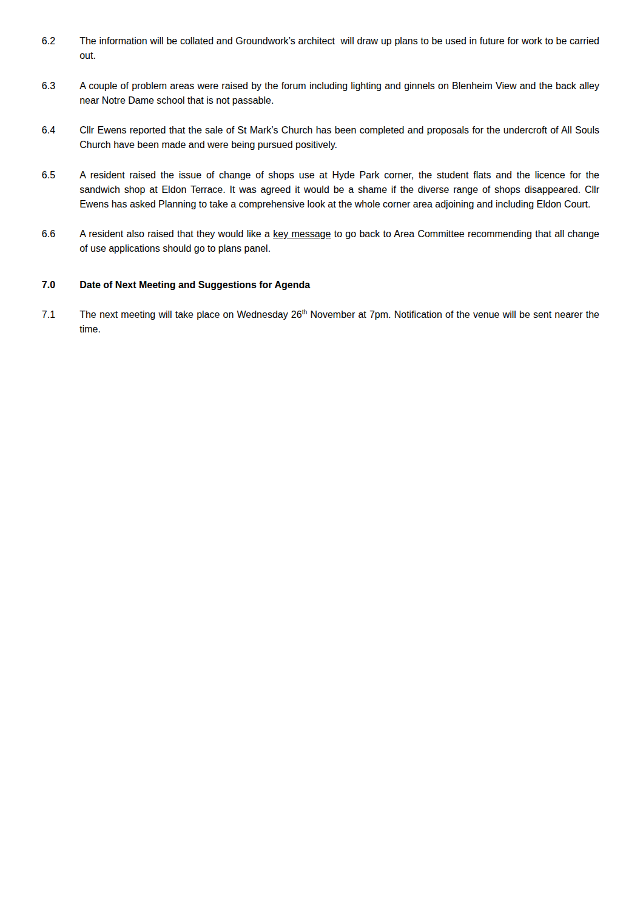6.2
The information will be collated and Groundwork’s architect will draw up plans to be used in future for work to be carried out.
6.3
A couple of problem areas were raised by the forum including lighting and ginnels on Blenheim View and the back alley near Notre Dame school that is not passable.
6.4
Cllr Ewens reported that the sale of St Mark’s Church has been completed and proposals for the undercroft of All Souls Church have been made and were being pursued positively.
6.5
A resident raised the issue of change of shops use at Hyde Park corner, the student flats and the licence for the sandwich shop at Eldon Terrace. It was agreed it would be a shame if the diverse range of shops disappeared. Cllr Ewens has asked Planning to take a comprehensive look at the whole corner area adjoining and including Eldon Court.
6.6
A resident also raised that they would like a key message to go back to Area Committee recommending that all change of use applications should go to plans panel.
7.0
Date of Next Meeting and Suggestions for Agenda
7.1
The next meeting will take place on Wednesday 26th November at 7pm. Notification of the venue will be sent nearer the time.